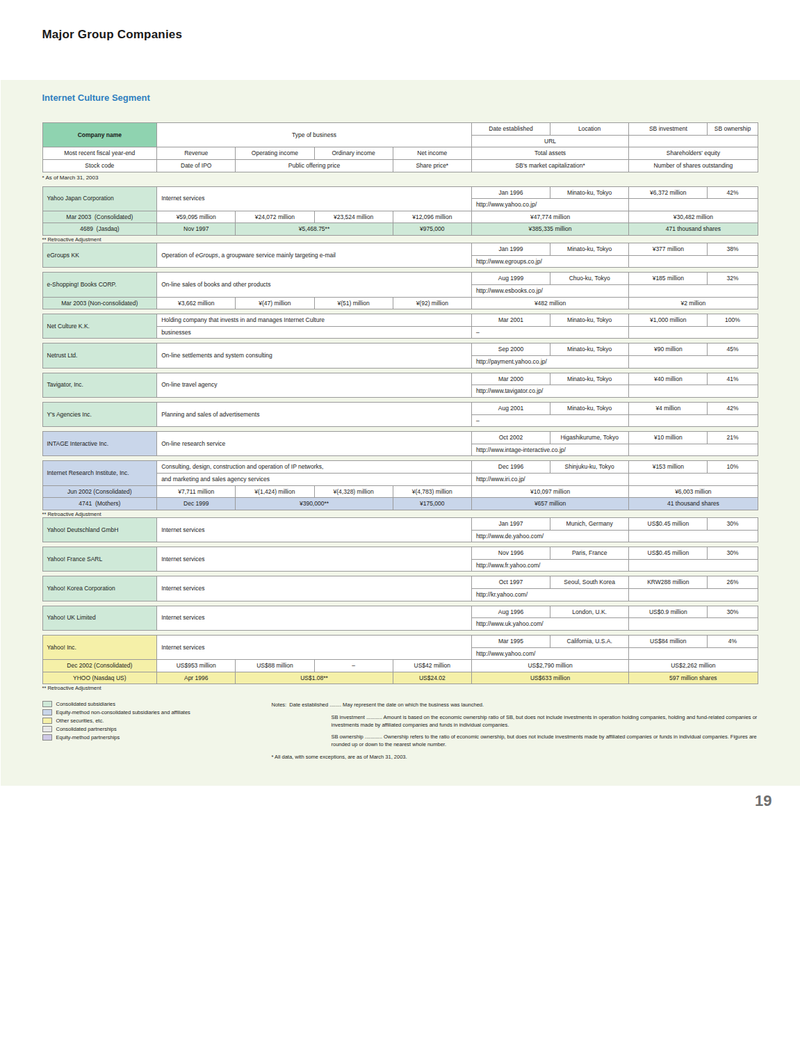Major Group Companies
Internet Culture Segment
| Company name | Type of business | Date established | Location | SB investment | SB ownership |
| URL | |
| Most recent fiscal year-end | Revenue | Operating income | Ordinary income | Net income | Total assets | Shareholders' equity |
| Stock code | Date of IPO | Public offering price | Share price* | SB's market capitalization* | Number of shares outstanding |
* As of March 31, 2003
| Yahoo Japan Corporation | Internet services | Jan 1996 | Minato-ku, Tokyo | ¥6,372 million | 42% |
| http://www.yahoo.co.jp/ | |
| Mar 2003 (Consolidated) | ¥59,095 million | ¥24,072 million | ¥23,524 million | ¥12,096 million | ¥47,774 million | ¥30,482 million |
| 4689 (Jasdaq) | Nov 1997 | ¥5,468.75** | ¥975,000 | ¥385,335 million | 471 thousand shares |
** Retroactive Adjustment
| eGroups KK | Operation of eGroups , a groupware service mainly targeting e-mail | Jan 1999 | Minato-ku, Tokyo | ¥377 million | 38% |
| http://www.egroups.co.jp/ | |
| e-Shopping! Books CORP. | On-line sales of books and other products | Aug 1999 | Chuo-ku, Tokyo | ¥185 million | 32% |
| http://www.esbooks.co.jp/ | |
| Mar 2003 (Non-consolidated) | ¥3,662 million | ¥(47) million | ¥(51) million | ¥(92) million | ¥482 million | ¥2 million |
| Net Culture K.K. | Holding company that invests in and manages Internet Culture | Mar 2001 | Minato-ku, Tokyo | ¥1,000 million | 100% |
| businesses | – | |
| Netrust Ltd. | On-line settlements and system consulting | Sep 2000 | Minato-ku, Tokyo | ¥90 million | 45% |
| http://payment.yahoo.co.jp/ | |
| Tavigator, Inc. | On-line travel agency | Mar 2000 | Minato-ku, Tokyo | ¥40 million | 41% |
| http://www.tavigator.co.jp/ | |
| Y's Agencies Inc. | Planning and sales of advertisements | Aug 2001 | Minato-ku, Tokyo | ¥4 million | 42% |
| – | |
| INTAGE Interactive Inc. | On-line research service | Oct 2002 | Higashikurume, Tokyo | ¥10 million | 21% |
| http://www.intage-interactive.co.jp/ | |
| Internet Research Institute, Inc. | Consulting, design, construction and operation of IP networks, | Dec 1996 | Shinjuku-ku, Tokyo | ¥153 million | 10% |
| and marketing and sales agency services | http://www.iri.co.jp/ | |
| Jun 2002 (Consolidated) | ¥7,711 million | ¥(1,424) million | ¥(4,328) million | ¥(4,783) million | ¥10,097 million | ¥6,003 million |
| 4741 (Mothers) | Dec 1999 | ¥390,000** | ¥175,000 | ¥657 million | 41 thousand shares |
** Retroactive Adjustment
| Yahoo! Deutschland GmbH | Internet services | Jan 1997 | Munich, Germany | US$0.45 million | 30% |
| http://www.de.yahoo.com/ | |
| Yahoo! France SARL | Internet services | Nov 1996 | Paris, France | US$0.45 million | 30% |
| http://www.fr.yahoo.com/ | |
| Yahoo! Korea Corporation | Internet services | Oct 1997 | Seoul, South Korea | KRW288 million | 26% |
| http://kr.yahoo.com/ | |
| Yahoo! UK Limited | Internet services | Aug 1996 | London, U.K. | US$0.9 million | 30% |
| http://www.uk.yahoo.com/ | |
| Yahoo! Inc. | Internet services | Mar 1995 | California, U.S.A. | US$84 million | 4% |
| http://www.yahoo.com/ | |
| Dec 2002 (Consolidated) | US$953 million | US$88 million | – | US$42 million | US$2,790 million | US$2,262 million |
| YHOO (Nasdaq US) | Apr 1996 | US$1.08** | US$24.02 | US$633 million | 597 million shares |
** Retroactive Adjustment
Consolidated subsidiaries
Equity-method non-consolidated subsidiaries and affiliates
Other securities, etc.
Consolidated partnerships
Equity-method partnerships
Notes: Date established ........ May represent the date on which the business was launched.
SB investment ........... Amount is based on the economic ownership ratio of SB, but does not include investments in operation holding companies, holding and fund-related companies or investments made by affiliated companies and funds in individual companies.
SB ownership ............ Ownership refers to the ratio of economic ownership, but does not include investments made by affiliated companies or funds in individual companies. Figures are rounded up or down to the nearest whole number.
* All data, with some exceptions, are as of March 31, 2003.
19